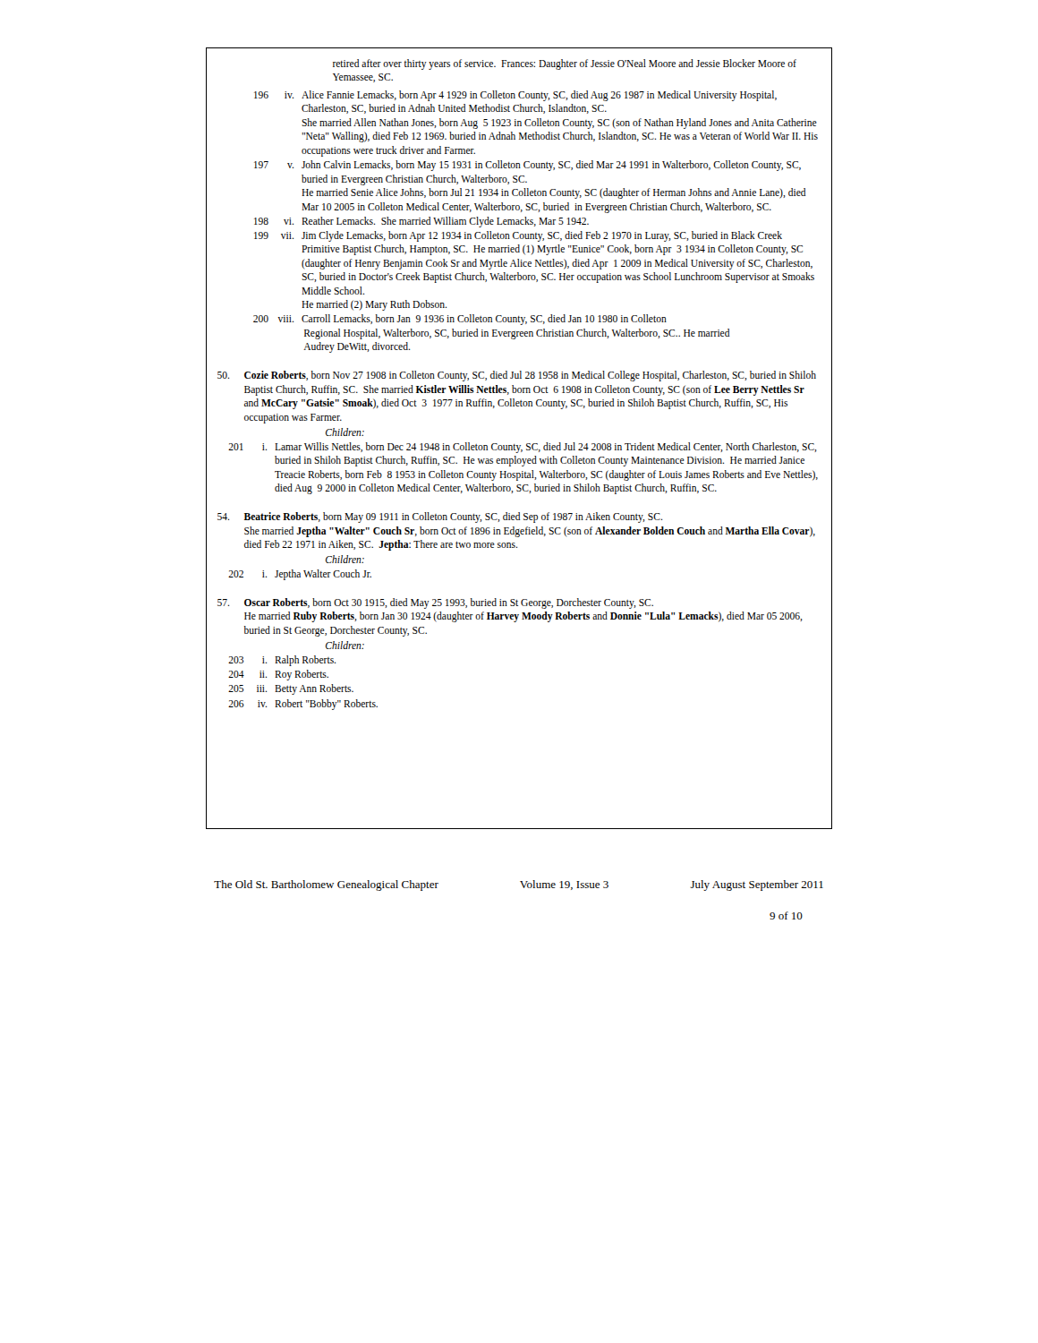retired after over thirty years of service. Frances: Daughter of Jessie O'Neal Moore and Jessie Blocker Moore of Yemassee, SC.
196
iv.
Alice Fannie Lemacks, born Apr 4 1929 in Colleton County, SC, died Aug 26 1987 in Medical University Hospital, Charleston, SC, buried in Adnah United Methodist Church, Islandton, SC.
She married Allen Nathan Jones, born Aug 5 1923 in Colleton County, SC (son of Nathan Hyland Jones and Anita Catherine "Neta" Walling), died Feb 12 1969. buried in Adnah Methodist Church, Islandton, SC. He was a Veteran of World War II. His occupations were truck driver and Farmer.
197
v.
John Calvin Lemacks, born May 15 1931 in Colleton County, SC, died Mar 24 1991 in Walterboro, Colleton County, SC, buried in Evergreen Christian Church, Walterboro, SC.
He married Senie Alice Johns, born Jul 21 1934 in Colleton County, SC (daughter of Herman Johns and Annie Lane), died Mar 10 2005 in Colleton Medical Center, Walterboro, SC, buried in Evergreen Christian Church, Walterboro, SC.
198
vi.
Reather Lemacks. She married William Clyde Lemacks, Mar 5 1942.
199
vii.
Jim Clyde Lemacks, born Apr 12 1934 in Colleton County, SC, died Feb 2 1970 in Luray, SC, buried in Black Creek Primitive Baptist Church, Hampton, SC. He married (1) Myrtle "Eunice" Cook, born Apr 3 1934 in Colleton County, SC (daughter of Henry Benjamin Cook Sr and Myrtle Alice Nettles), died Apr 1 2009 in Medical University of SC, Charleston, SC, buried in Doctor's Creek Baptist Church, Walterboro, SC. Her occupation was School Lunchroom Supervisor at Smoaks Middle School.
He married (2) Mary Ruth Dobson.
200
viii.
Carroll Lemacks, born Jan 9 1936 in Colleton County, SC, died Jan 10 1980 in Colleton
Regional Hospital, Walterboro, SC, buried in Evergreen Christian Church, Walterboro, SC.. He married
Audrey DeWitt, divorced.
50.
Cozie Roberts, born Nov 27 1908 in Colleton County, SC, died Jul 28 1958 in Medical College Hospital, Charleston, SC, buried in Shiloh Baptist Church, Ruffin, SC. She married Kistler Willis Nettles, born Oct 6 1908 in Colleton County, SC (son of Lee Berry Nettles Sr and McCary "Gatsie" Smoak), died Oct 3 1977 in Ruffin, Colleton County, SC, buried in Shiloh Baptist Church, Ruffin, SC, His occupation was Farmer.
Children:
201
i.
Lamar Willis Nettles, born Dec 24 1948 in Colleton County, SC, died Jul 24 2008 in Trident Medical Center, North Charleston, SC, buried in Shiloh Baptist Church, Ruffin, SC. He was employed with Colleton County Maintenance Division. He married Janice Treacie Roberts, born Feb 8 1953 in Colleton County Hospital, Walterboro, SC (daughter of Louis James Roberts and Eve Nettles), died Aug 9 2000 in Colleton Medical Center, Walterboro, SC, buried in Shiloh Baptist Church, Ruffin, SC.
54.
Beatrice Roberts, born May 09 1911 in Colleton County, SC, died Sep of 1987 in Aiken County, SC.
She married Jeptha "Walter" Couch Sr, born Oct of 1896 in Edgefield, SC (son of Alexander Bolden Couch and Martha Ella Covar), died Feb 22 1971 in Aiken, SC. Jeptha: There are two more sons.
Children:
202
i.
Jeptha Walter Couch Jr.
57.
Oscar Roberts, born Oct 30 1915, died May 25 1993, buried in St George, Dorchester County, SC.
He married Ruby Roberts, born Jan 30 1924 (daughter of Harvey Moody Roberts and Donnie "Lula" Lemacks), died Mar 05 2006, buried in St George, Dorchester County, SC.
Children:
203
i.
Ralph Roberts.
204
ii.
Roy Roberts.
205
iii.
Betty Ann Roberts.
206
iv.
Robert "Bobby" Roberts.
The Old St. Bartholomew Genealogical Chapter
Volume 19, Issue 3
July August September 2011
9 of 10